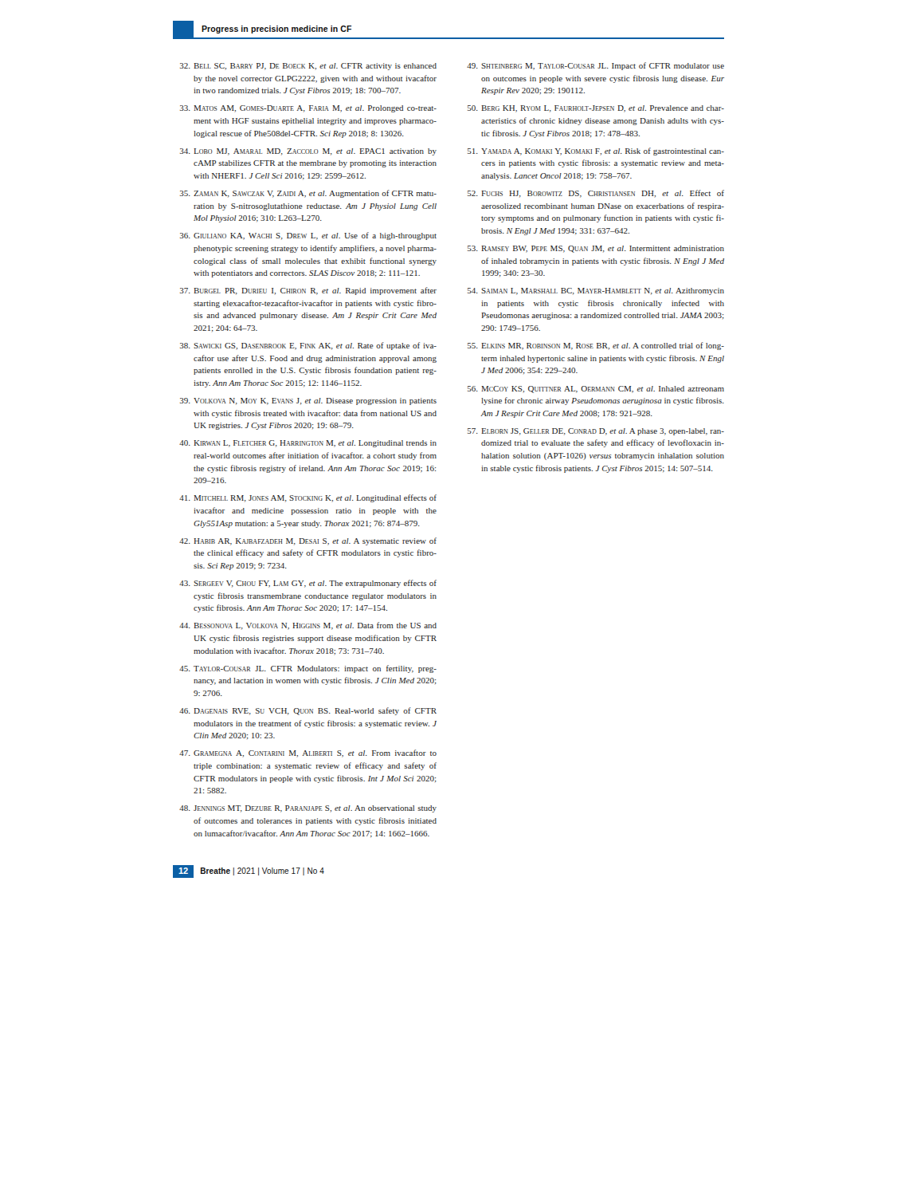Progress in precision medicine in CF
Bell SC, Barry PJ, De Boeck K, et al. CFTR activity is enhanced by the novel corrector GLPG2222, given with and without ivacaftor in two randomized trials. J Cyst Fibros 2019; 18: 700–707.
Matos AM, Gomes-Duarte A, Faria M, et al. Prolonged co-treatment with HGF sustains epithelial integrity and improves pharmacological rescue of Phe508del-CFTR. Sci Rep 2018; 8: 13026.
Lobo MJ, Amaral MD, Zaccolo M, et al. EPAC1 activation by cAMP stabilizes CFTR at the membrane by promoting its interaction with NHERF1. J Cell Sci 2016; 129: 2599–2612.
Zaman K, Sawczak V, Zaidi A, et al. Augmentation of CFTR maturation by S-nitrosoglutathione reductase. Am J Physiol Lung Cell Mol Physiol 2016; 310: L263–L270.
Giuliano KA, Wachi S, Drew L, et al. Use of a high-throughput phenotypic screening strategy to identify amplifiers, a novel pharmacological class of small molecules that exhibit functional synergy with potentiators and correctors. SLAS Discov 2018; 2: 111–121.
Burgel PR, Durieu I, Chiron R, et al. Rapid improvement after starting elexacaftor-tezacaftor-ivacaftor in patients with cystic fibrosis and advanced pulmonary disease. Am J Respir Crit Care Med 2021; 204: 64–73.
Sawicki GS, Dasenbrook E, Fink AK, et al. Rate of uptake of ivacaftor use after U.S. Food and drug administration approval among patients enrolled in the U.S. Cystic fibrosis foundation patient registry. Ann Am Thorac Soc 2015; 12: 1146–1152.
Volkova N, Moy K, Evans J, et al. Disease progression in patients with cystic fibrosis treated with ivacaftor: data from national US and UK registries. J Cyst Fibros 2020; 19: 68–79.
Kirwan L, Fletcher G, Harrington M, et al. Longitudinal trends in real-world outcomes after initiation of ivacaftor. a cohort study from the cystic fibrosis registry of ireland. Ann Am Thorac Soc 2019; 16: 209–216.
Mitchell RM, Jones AM, Stocking K, et al. Longitudinal effects of ivacaftor and medicine possession ratio in people with the Gly551Asp mutation: a 5-year study. Thorax 2021; 76: 874–879.
Habib AR, Kajbafzadeh M, Desai S, et al. A systematic review of the clinical efficacy and safety of CFTR modulators in cystic fibrosis. Sci Rep 2019; 9: 7234.
Sergeev V, Chou FY, Lam GY, et al. The extrapulmonary effects of cystic fibrosis transmembrane conductance regulator modulators in cystic fibrosis. Ann Am Thorac Soc 2020; 17: 147–154.
Bessonova L, Volkova N, Higgins M, et al. Data from the US and UK cystic fibrosis registries support disease modification by CFTR modulation with ivacaftor. Thorax 2018; 73: 731–740.
Taylor-Cousar JL. CFTR Modulators: impact on fertility, pregnancy, and lactation in women with cystic fibrosis. J Clin Med 2020; 9: 2706.
Dagenais RVE, Su VCH, Quon BS. Real-world safety of CFTR modulators in the treatment of cystic fibrosis: a systematic review. J Clin Med 2020; 10: 23.
Gramegna A, Contarini M, Aliberti S, et al. From ivacaftor to triple combination: a systematic review of efficacy and safety of CFTR modulators in people with cystic fibrosis. Int J Mol Sci 2020; 21: 5882.
Jennings MT, Dezube R, Paranjape S, et al. An observational study of outcomes and tolerances in patients with cystic fibrosis initiated on lumacaftor/ivacaftor. Ann Am Thorac Soc 2017; 14: 1662–1666.
Shteinberg M, Taylor-Cousar JL. Impact of CFTR modulator use on outcomes in people with severe cystic fibrosis lung disease. Eur Respir Rev 2020; 29: 190112.
Berg KH, Ryom L, Faurholt-Jepsen D, et al. Prevalence and characteristics of chronic kidney disease among Danish adults with cystic fibrosis. J Cyst Fibros 2018; 17: 478–483.
Yamada A, Komaki Y, Komaki F, et al. Risk of gastrointestinal cancers in patients with cystic fibrosis: a systematic review and meta-analysis. Lancet Oncol 2018; 19: 758–767.
Fuchs HJ, Borowitz DS, Christiansen DH, et al. Effect of aerosolized recombinant human DNase on exacerbations of respiratory symptoms and on pulmonary function in patients with cystic fibrosis. N Engl J Med 1994; 331: 637–642.
Ramsey BW, Pepe MS, Quan JM, et al. Intermittent administration of inhaled tobramycin in patients with cystic fibrosis. N Engl J Med 1999; 340: 23–30.
Saiman L, Marshall BC, Mayer-Hamblett N, et al. Azithromycin in patients with cystic fibrosis chronically infected with Pseudomonas aeruginosa: a randomized controlled trial. JAMA 2003; 290: 1749–1756.
Elkins MR, Robinson M, Rose BR, et al. A controlled trial of long-term inhaled hypertonic saline in patients with cystic fibrosis. N Engl J Med 2006; 354: 229–240.
McCoy KS, Quittner AL, Oermann CM, et al. Inhaled aztreonam lysine for chronic airway Pseudomonas aeruginosa in cystic fibrosis. Am J Respir Crit Care Med 2008; 178: 921–928.
Elborn JS, Geller DE, Conrad D, et al. A phase 3, open-label, randomized trial to evaluate the safety and efficacy of levofloxacin inhalation solution (APT-1026) versus tobramycin inhalation solution in stable cystic fibrosis patients. J Cyst Fibros 2015; 14: 507–514.
12 Breathe | 2021 | Volume 17 | No 4